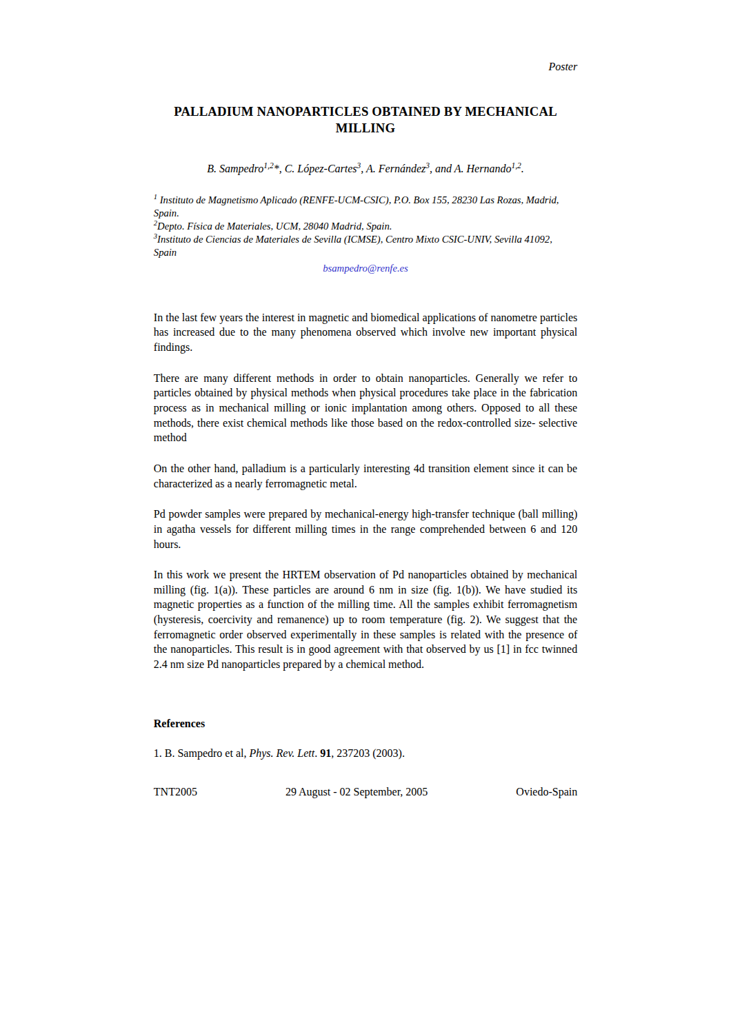Poster
PALLADIUM NANOPARTICLES OBTAINED BY MECHANICAL MILLING
B. Sampedro1,2*, C. López-Cartes3, A. Fernández3, and A. Hernando1,2.
1 Instituto de Magnetismo Aplicado (RENFE-UCM-CSIC), P.O. Box 155, 28230 Las Rozas, Madrid, Spain.
2Depto. Física de Materiales, UCM, 28040 Madrid, Spain.
3Instituto de Ciencias de Materiales de Sevilla (ICMSE), Centro Mixto CSIC-UNIV, Sevilla 41092, Spain
bsampedro@renfe.es
In the last few years the interest in magnetic and biomedical applications of nanometre particles has increased due to the many phenomena observed which involve new important physical findings.
There are many different methods in order to obtain nanoparticles. Generally we refer to particles obtained by physical methods when physical procedures take place in the fabrication process as in mechanical milling or ionic implantation among others. Opposed to all these methods, there exist chemical methods like those based on the redox-controlled size- selective method
On the other hand, palladium is a particularly interesting 4d transition element since it can be characterized as a nearly ferromagnetic metal.
Pd powder samples were prepared by mechanical-energy high-transfer technique (ball milling) in agatha vessels for different milling times in the range comprehended between 6 and 120 hours.
In this work we present the HRTEM observation of Pd nanoparticles obtained by mechanical milling (fig. 1(a)). These particles are around 6 nm in size (fig. 1(b)). We have studied its magnetic properties as a function of the milling time. All the samples exhibit ferromagnetism (hysteresis, coercivity and remanence) up to room temperature (fig. 2). We suggest that the ferromagnetic order observed experimentally in these samples is related with the presence of the nanoparticles. This result is in good agreement with that observed by us [1] in fcc twinned 2.4 nm size Pd nanoparticles prepared by a chemical method.
References
1. B. Sampedro et al, Phys. Rev. Lett. 91, 237203 (2003).
TNT2005
29 August - 02 September, 2005
Oviedo-Spain